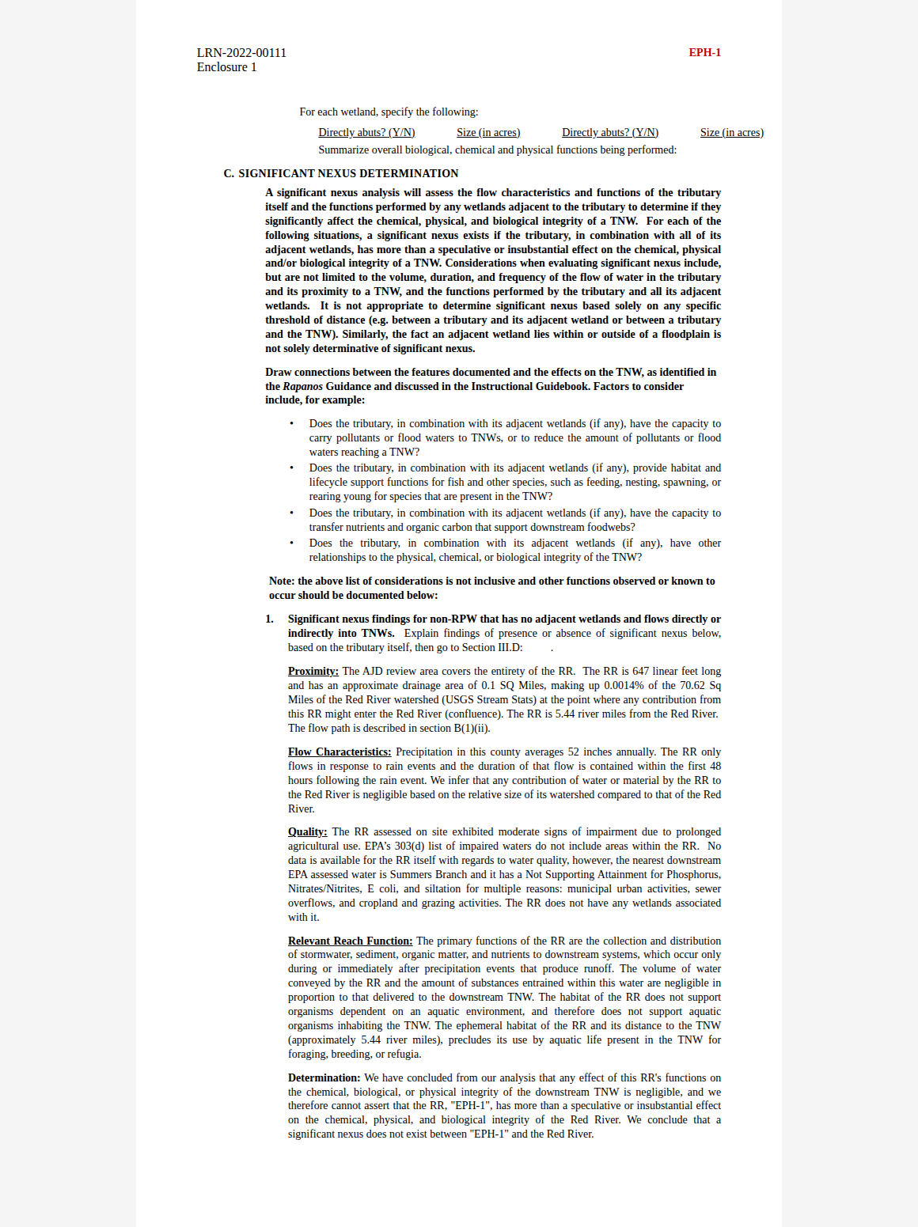LRN-2022-00111
Enclosure 1
EPH-1
For each wetland, specify the following:
Directly abuts? (Y/N) Size (in acres) Directly abuts? (Y/N) Size (in acres)
Summarize overall biological, chemical and physical functions being performed:
C.
SIGNIFICANT NEXUS DETERMINATION
A significant nexus analysis will assess the flow characteristics and functions of the tributary itself and the functions performed by any wetlands adjacent to the tributary to determine if they significantly affect the chemical, physical, and biological integrity of a TNW. For each of the following situations, a significant nexus exists if the tributary, in combination with all of its adjacent wetlands, has more than a speculative or insubstantial effect on the chemical, physical and/or biological integrity of a TNW. Considerations when evaluating significant nexus include, but are not limited to the volume, duration, and frequency of the flow of water in the tributary and its proximity to a TNW, and the functions performed by the tributary and all its adjacent wetlands. It is not appropriate to determine significant nexus based solely on any specific threshold of distance (e.g. between a tributary and its adjacent wetland or between a tributary and the TNW). Similarly, the fact an adjacent wetland lies within or outside of a floodplain is not solely determinative of significant nexus.
Draw connections between the features documented and the effects on the TNW, as identified in the Rapanos Guidance and discussed in the Instructional Guidebook. Factors to consider include, for example:
Does the tributary, in combination with its adjacent wetlands (if any), have the capacity to carry pollutants or flood waters to TNWs, or to reduce the amount of pollutants or flood waters reaching a TNW?
Does the tributary, in combination with its adjacent wetlands (if any), provide habitat and lifecycle support functions for fish and other species, such as feeding, nesting, spawning, or rearing young for species that are present in the TNW?
Does the tributary, in combination with its adjacent wetlands (if any), have the capacity to transfer nutrients and organic carbon that support downstream foodwebs?
Does the tributary, in combination with its adjacent wetlands (if any), have other relationships to the physical, chemical, or biological integrity of the TNW?
Note: the above list of considerations is not inclusive and other functions observed or known to occur should be documented below:
1.
Significant nexus findings for non-RPW that has no adjacent wetlands and flows directly or indirectly into TNWs. Explain findings of presence or absence of significant nexus below, based on the tributary itself, then go to Section III.D: .
Proximity: The AJD review area covers the entirety of the RR. The RR is 647 linear feet long and has an approximate drainage area of 0.1 SQ Miles, making up 0.0014% of the 70.62 Sq Miles of the Red River watershed (USGS Stream Stats) at the point where any contribution from this RR might enter the Red River (confluence). The RR is 5.44 river miles from the Red River. The flow path is described in section B(1)(ii).
Flow Characteristics: Precipitation in this county averages 52 inches annually. The RR only flows in response to rain events and the duration of that flow is contained within the first 48 hours following the rain event. We infer that any contribution of water or material by the RR to the Red River is negligible based on the relative size of its watershed compared to that of the Red River.
Quality: The RR assessed on site exhibited moderate signs of impairment due to prolonged agricultural use. EPA’s 303(d) list of impaired waters do not include areas within the RR. No data is available for the RR itself with regards to water quality, however, the nearest downstream EPA assessed water is Summers Branch and it has a Not Supporting Attainment for Phosphorus, Nitrates/Nitrites, E coli, and siltation for multiple reasons: municipal urban activities, sewer overflows, and cropland and grazing activities. The RR does not have any wetlands associated with it.
Relevant Reach Function: The primary functions of the RR are the collection and distribution of stormwater, sediment, organic matter, and nutrients to downstream systems, which occur only during or immediately after precipitation events that produce runoff. The volume of water conveyed by the RR and the amount of substances entrained within this water are negligible in proportion to that delivered to the downstream TNW. The habitat of the RR does not support organisms dependent on an aquatic environment, and therefore does not support aquatic organisms inhabiting the TNW. The ephemeral habitat of the RR and its distance to the TNW (approximately 5.44 river miles), precludes its use by aquatic life present in the TNW for foraging, breeding, or refugia.
Determination: We have concluded from our analysis that any effect of this RR's functions on the chemical, biological, or physical integrity of the downstream TNW is negligible, and we therefore cannot assert that the RR, "EPH-1", has more than a speculative or insubstantial effect on the chemical, physical, and biological integrity of the Red River. We conclude that a significant nexus does not exist between "EPH-1" and the Red River.